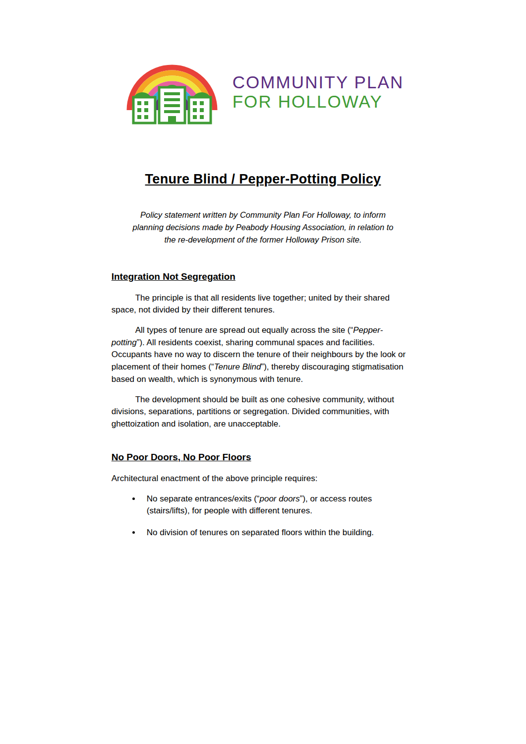COMMUNITY PLAN
FOR HOLLOWAY
Tenure Blind / Pepper-Potting Policy
Policy statement written by Community Plan For Holloway, to inform planning decisions made by Peabody Housing Association, in relation to the re-development of the former Holloway Prison site.
Integration Not Segregation
The principle is that all residents live together; united by their shared space, not divided by their different tenures.
All types of tenure are spread out equally across the site (“Pepper-potting”). All residents coexist, sharing communal spaces and facilities. Occupants have no way to discern the tenure of their neighbours by the look or placement of their homes (“Tenure Blind”), thereby discouraging stigmatisation based on wealth, which is synonymous with tenure.
The development should be built as one cohesive community, without divisions, separations, partitions or segregation. Divided communities, with ghettoization and isolation, are unacceptable.
No Poor Doors, No Poor Floors
Architectural enactment of the above principle requires:
No separate entrances/exits (“poor doors”), or access routes (stairs/lifts), for people with different tenures.
No division of tenures on separated floors within the building.